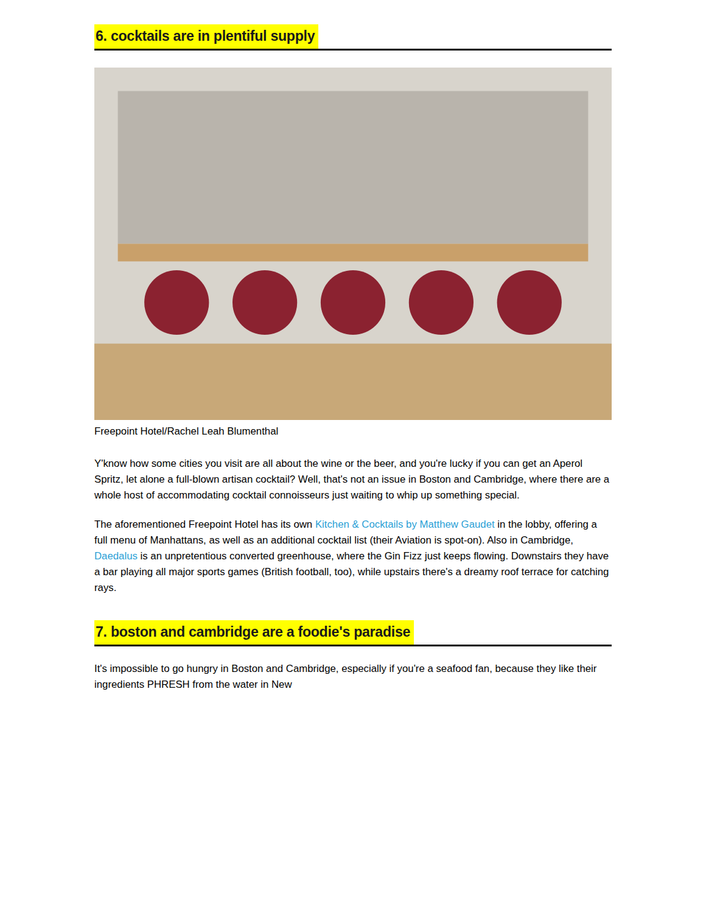6. cocktails are in plentiful supply
Freepoint Hotel/Rachel Leah Blumenthal
Y'know how some cities you visit are all about the wine or the beer, and you're lucky if you can get an Aperol Spritz, let alone a full-blown artisan cocktail? Well, that's not an issue in Boston and Cambridge, where there are a whole host of accommodating cocktail connoisseurs just waiting to whip up something special.
The aforementioned Freepoint Hotel has its own Kitchen & Cocktails by Matthew Gaudet in the lobby, offering a full menu of Manhattans, as well as an additional cocktail list (their Aviation is spot-on). Also in Cambridge, Daedalus is an unpretentious converted greenhouse, where the Gin Fizz just keeps flowing. Downstairs they have a bar playing all major sports games (British football, too), while upstairs there's a dreamy roof terrace for catching rays.
7. boston and cambridge are a foodie's paradise
It's impossible to go hungry in Boston and Cambridge, especially if you're a seafood fan, because they like their ingredients PHRESH from the water in New